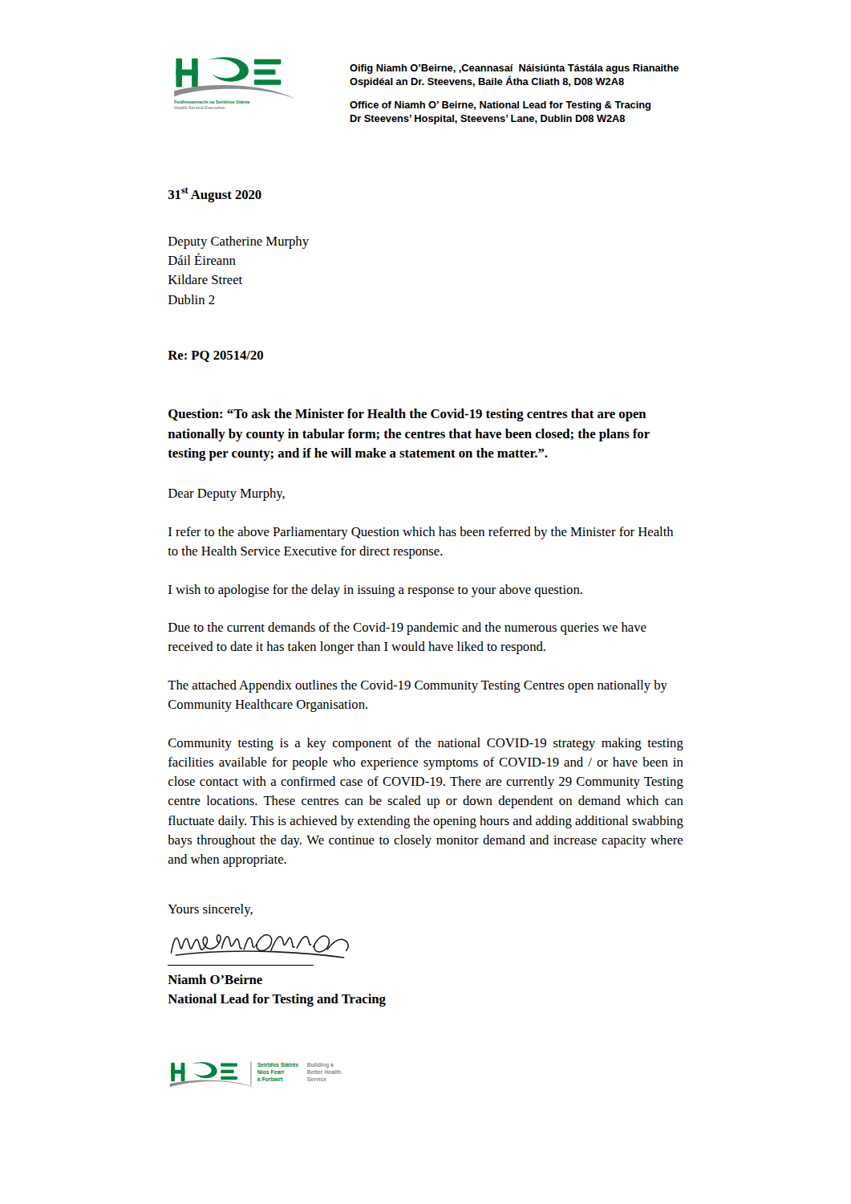HSE logo Feidhmeannacht na Seirbhíse Sláinte Health Service Executive
Oifig Niamh O’Beirne, ,Ceannasaí Náisiúnta Tástála agus Rianaithe
Ospidéal an Dr. Steevens, Baile Átha Cliath 8, D08 W2A8
Office of Niamh O’ Beirne, National Lead for Testing & Tracing
Dr Steevens’ Hospital, Steevens’ Lane, Dublin D08 W2A8
31st August 2020
Deputy Catherine Murphy
Dáil Éireann
Kildare Street
Dublin 2
Re: PQ 20514/20
Question: “To ask the Minister for Health the Covid-19 testing centres that are open nationally by county in tabular form; the centres that have been closed; the plans for testing per county; and if he will make a statement on the matter.”.
Dear Deputy Murphy,
I refer to the above Parliamentary Question which has been referred by the Minister for Health to the Health Service Executive for direct response.
I wish to apologise for the delay in issuing a response to your above question.
Due to the current demands of the Covid-19 pandemic and the numerous queries we have received to date it has taken longer than I would have liked to respond.
The attached Appendix outlines the Covid-19 Community Testing Centres open nationally by Community Healthcare Organisation.
Community testing is a key component of the national COVID-19 strategy making testing facilities available for people who experience symptoms of COVID-19 and / or have been in close contact with a confirmed case of COVID-19. There are currently 29 Community Testing centre locations. These centres can be scaled up or down dependent on demand which can fluctuate daily. This is achieved by extending the opening hours and adding additional swabbing bays throughout the day. We continue to closely monitor demand and increase capacity where and when appropriate.
Yours sincerely,
Signature
Niamh O’Beirne
National Lead for Testing and Tracing
HSE footer logo Seirbhís Sláinte Níos Fearr á Forbairt Building a Better Health Service